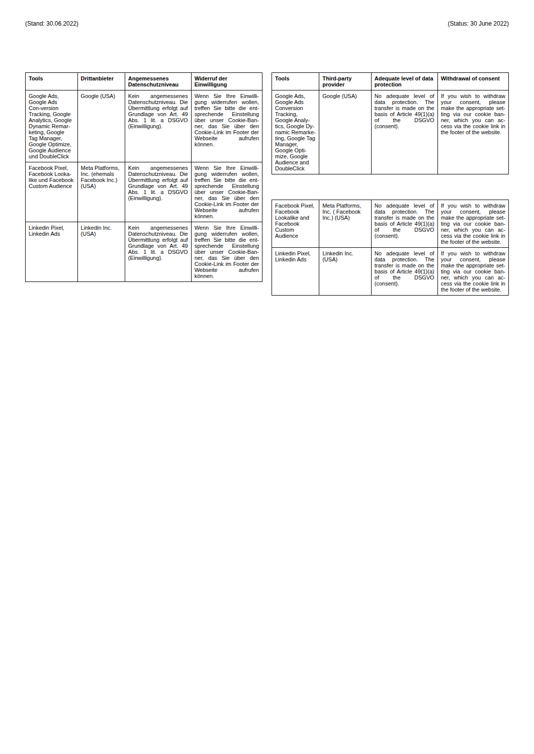(Stand: 30.06.2022) (Status: 30 June 2022)
| Tools | Drittanbieter | Angemessenes Datenschutzniveau | Widerruf der Einwilligung |
| --- | --- | --- | --- |
| Google Ads, Google Ads Con‑version Tracking, Google Analytics, Google Dynamic Remarketing, Google Tag Manager, Google Optimize, Google Audience und DoubleClick | Google (USA) | Kein angemessenes Datenschutzniveau. Die Übermittlung erfolgt auf Grundlage von Art. 49 Abs. 1 lit. a DSGVO (Einwilligung). | Wenn Sie Ihre Einwilligung widerrufen wollen, treffen Sie bitte die entsprechende Einstellung über unser Cookie-Banner, das Sie über den Cookie-Link im Footer der Webseite aufrufen können. |
| Facebook Pixel, Facebook Lookalike und Facebook Custom Audience | Meta Platforms, Inc. (ehemals Facebook Inc.) (USA) | Kein angemessenes Datenschutzniveau. Die Übermittlung erfolgt auf Grundlage von Art. 49 Abs. 1 lit. a DSGVO (Einwilligung). | Wenn Sie Ihre Einwilligung widerrufen wollen, treffen Sie bitte die entsprechende Einstellung über unser Cookie-Banner, das Sie über den Cookie-Link im Footer der Webseite aufrufen können. |
| Linkedin Pixel, Linkedin Ads | Linkedin Inc. (USA) | Kein angemessenes Datenschutzniveau. Die Übermittlung erfolgt auf Grundlage von Art. 49 Abs. 1 lit. a DSGVO (Einwilligung). | Wenn Sie Ihre Einwilligung widerrufen wollen, treffen Sie bitte die entsprechende Einstellung über unser Cookie-Banner, das Sie über den Cookie-Link im Footer der Webseite aufrufen können. |
| Tools | Third-party provider | Adequate level of data protection | Withdrawal of consent |
| --- | --- | --- | --- |
| Google Ads, Google Ads Conversion Tracking, Google Analytics, Google Dynamic Remarketing, Google Tag Manager, Google Optimize, Google Audience and DoubleClick | Google (USA) | No adequate level of data protection. The transfer is made on the basis of Article 49(1)(a) of the DSGVO (consent). | If you wish to withdraw your consent, please make the appropriate setting via our cookie banner, which you can access via the cookie link in the footer of the website. |
| Facebook Pixel, Facebook Lookalike and Facebook Custom Audience | Meta Platforms, Inc. ( Facebook Inc.) (USA) | No adequate level of data protection. The transfer is made on the basis of Article 49(1)(a) of the DSGVO (consent). | If you wish to withdraw your consent, please make the appropriate setting via our cookie banner, which you can access via the cookie link in the footer of the website. |
| Linkedin Pixel, Linkedin Ads | Linkedin Inc. (USA) | No adequate level of data protection. The transfer is made on the basis of Article 49(1)(a) of the DSGVO (consent). | If you wish to withdraw your consent, please make the appropriate setting via our cookie banner, which you can access via the cookie link in the footer of the website. |